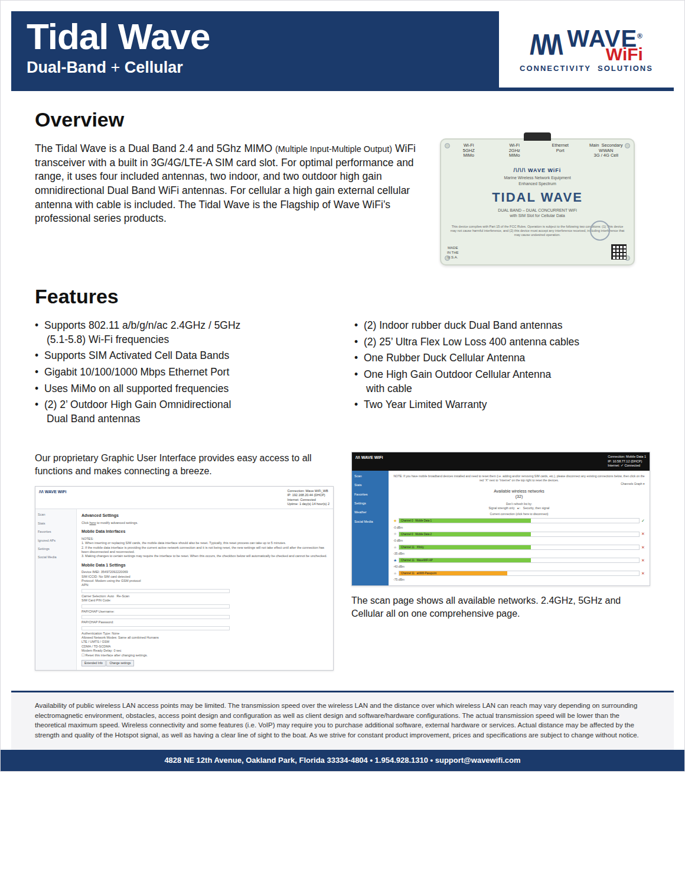Tidal Wave
Dual-Band + Cellular
/\/\/\ WAVE® WiFi CONNECTIVITY SOLUTIONS
Overview
The Tidal Wave is a Dual Band 2.4 and 5Ghz MIMO (Multiple Input-Multiple Output) WiFi transceiver with a built in 3G/4G/LTE-A SIM card slot. For optimal performance and range, it uses four included antennas, two indoor, and two outdoor high gain omnidirectional Dual Band WiFi antennas. For cellular a high gain external cellular antenna with cable is included. The Tidal Wave is the Flagship of Wave WiFi’s professional series products.
Wi-Fi
5GHZ
MiMo
Wi-Fi
2GHz
MiMo
Ethernet
Port
Main Secondary
WWAN
3G / 4G Cell
/\/\/\ WAVE WiFi
Marine Wireless Network Equipment
Enhanced Spectrum
TIDAL WAVE
DUAL BAND – DUAL CONCURRENT WiFi
with SIM Slot for Cellular Data
This device complies with Part 15 of the FCC Rules. Operation is subject to the following two conditions: (1) This device may not cause harmful interference, and (2) this device must accept any interference received, including interference that may cause undesired operation.
MADE
IN THE
U.S.A.
Features
Supports 802.11 a/b/g/n/ac 2.4GHz / 5GHz(5.1-5.8) Wi-Fi frequencies
Supports SIM Activated Cell Data Bands
Gigabit 10/100/1000 Mbps Ethernet Port
Uses MiMo on all supported frequencies
(2) 2’ Outdoor High Gain OmnidirectionalDual Band antennas
(2) Indoor rubber duck Dual Band antennas
(2) 25’ Ultra Flex Low Loss 400 antenna cables
One Rubber Duck Cellular Antenna
One High Gain Outdoor Cellular Antennawith cable
Two Year Limited Warranty
Our proprietary Graphic User Interface provides easy access to all functions and makes connecting a breeze.
/\/\ WAVE WiFi Connection: Wave WiFi_WB
IP: 192.168.20.44 (DHCP)
Internet: Connected
Uptime: 1 day(s) 14 hour(s) 2
Scan
Stats
Favorites
Ignored APs
Settings
Social Media
Advanced Settings
Click here to modify advanced settings.
Mobile Data Interfaces
NOTES:
1. When inserting or replacing SIM cards, the mobile data interface should also be reset. Typically, this reset process can take up to 5 minutes.
2. If the mobile data interface is providing the current active network connection and it is not being reset, the new settings will not take effect until after the connection has been disconnected and reconnected.
3. Making changes to certain settings may require the interface to be reset. When this occurs, the checkbox below will automatically be checked and cannot be unchecked.
Mobile Data 1 Settings
Device IMEI: 354972092220069
SIM ICCID: No SIM card detected
Protocol: Modem using the GSM protocol
APN:
Carrier Selection: Auto Re-Scan
SIM Card PIN Code:
PAP/CHAP Username:
PAP/CHAP Password:
Authentication Type: None
Allowed Network Modes: Same all combined Humans
LTE / UMTS / GSM
CDMA / TD-SCDMA
Modem Ready Delay: 0 sec
☐ Reset this interface after changing settings.
Extended Info Change settings
/\/\ WAVE WiFi Connection: Mobile Data 1
IP: 10.58.77.12 (DHCP)
Internet: ✓ Connected
Scan
Stats
Favorites
Settings
Weather
Social Media
NOTE: If you have mobile broadband devices installed and need to reset them (i.e. adding and/or removing SIM cards, etc.), please disconnect any existing connections below, then click on the red “X” next to “Internet” on the top right to reset the devices.
Channels Graph ▾
Available wireless networks
(32)
Don’t refresh list by:
Signal strength only ●○ Security, then signal
Current connection (click here to disconnect)
★
Channel 0 Mobile Data 1
✓
-0 dBm
★
Channel 0 Mobile Data 2
✕
-0 dBm
★
Channel 11 Xfinity
✕
-35 dBm
★
Channel 11 WaveWiFi AP
✕
-43 dBm
★
Channel 11 attWifi-Passpoint
✕
-75 dBm
The scan page shows all available networks. 2.4GHz, 5GHz and Cellular all on one comprehensive page.
Availability of public wireless LAN access points may be limited. The transmission speed over the wireless LAN and the distance over which wireless LAN can reach may vary depending on surrounding electromagnetic environment, obstacles, access point design and configuration as well as client design and software/hardware configurations. The actual transmission speed will be lower than the theoretical maximum speed. Wireless connectivity and some features (i.e. VoIP) may require you to purchase additional software, external hardware or services. Actual distance may be affected by the strength and quality of the Hotspot signal, as well as having a clear line of sight to the boat. As we strive for constant product improvement, prices and specifications are subject to change without notice.
4828 NE 12th Avenue, Oakland Park, Florida 33334-4804 • 1.954.928.1310 • support@wavewifi.com